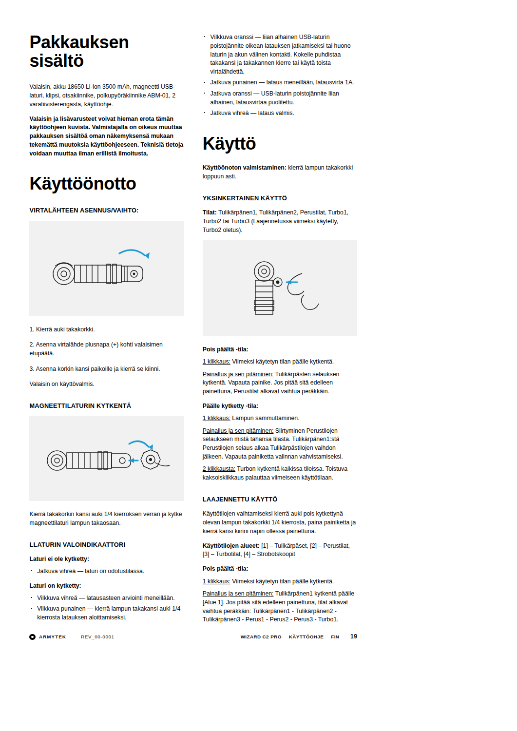Pakkauksen sisältö
Valaisin, akku 18650 Li-Ion 3500 mAh, magneetti USB-laturi, klipsi, otsakiinnike, polkupyöräkiinnike ABM-01, 2 varatiivisterengasta, käyttöohje.
Valaisin ja lisävarusteet voivat hieman erota tämän käyttöohjeen kuvista. Valmistajalla on oikeus muuttaa pakkauksen sisältöä oman näkemyksensä mukaan tekemättä muutoksia käyttöohjeeseen. Teknisiä tietoja voidaan muuttaa ilman erillistä ilmoitusta.
Käyttöönotto
Virtalähteen asennus/vaihto:
1. Kierrä auki takakorkki.
2. Asenna virtalähde plusnapa (+) kohti valaisimen etupäätä.
3. Asenna korkin kansi paikoille ja kierrä se kiinni.
Valaisin on käyttövalmis.
Magneettilaturin kytkentä
Kierrä takakorkin kansi auki 1/4 kierroksen verran ja kytke magneettilaturi lampun takaosaan.
Llaturin valoindikaattori
Laturi ei ole kytketty:
Jatkuva vihreä — laturi on odotustilassa.
Laturi on kytketty:
Vilkkuva vihreä — latausasteen arviointi meneillään.
Vilkkuva punainen — kierrä lampun takakansi auki 1/4 kierrosta latauksen aloittamiseksi.
Vilkkuva oranssi — liian alhainen USB-laturin poistojännite oikean latauksen jatkamiseksi tai huono laturin ja akun välinen kontakti. Kokeile puhdistaa takakansi ja takakannen kierre tai käytä toista virtalähdettä.
Jatkuva punainen — lataus meneillään, latausvirta 1A.
Jatkuva oranssi — USB-laturin poistojännite liian alhainen, latausvirtaa puolitettu.
Jatkuva vihreä — lataus valmis.
Käyttö
Käyttöönoton valmistaminen: kierrä lampun takakorkki loppuun asti.
Yksinkertainen käyttö
Tilat: Tulikärpänen1, Tulikärpänen2, Perustilat, Turbo1, Turbo2 tai Turbo3 (Laajennetussa viimeksi käytetty, Turbo2 oletus).
Pois päältä -tila:
1 klikkaus: Viimeksi käytetyn tilan päälle kytkentä.
Painallus ja sen pitäminen: Tulikärpästen selauksen kytkentä. Vapauta painike. Jos pitää sitä edelleen painettuna, Perustilat alkavat vaihtua peräkkäin.
Päälle kytketty -tila:
1 klikkaus: Lampun sammuttaminen.
Painallus ja sen pitäminen: Siirtyminen Perustilojen selaukseen mistä tahansa tilasta. Tulikärpänen1:stä Perustilojen selaus alkaa Tulikärpästilojen vaihdon jälkeen. Vapauta painiketta valinnan vahvistamiseksi.
2 klikkausta: Turbon kytkentä kaikissa tiloissa. Toistuva kaksoisklikkaus palauttaa viimeiseen käyttötilaan.
Laajennettu käyttö
Käyttötilojen vaihtamiseksi kierrä auki pois kytkettynä olevan lampun takakorkki 1/4 kierrosta, paina painiketta ja kierrä kansi kiinni napin ollessa painettuna.
Käyttötilojen alueet: [1] – Tulikärpäset, [2] – Perustilat,
[3] – Turbotilat, [4] – Strobotskoopit
Pois päältä -tila:
1 klikkaus: Viimeksi käytetyn tilan päälle kytkentä.
Painallus ja sen pitäminen: Tulikärpänen1 kytkentä päälle [Alue 1]. Jos pitää sitä edelleen painettuna, tilat alkavat vaihtua peräkkäin: Tulikärpänen1 - Tulikärpänen2 - Tulikärpänen3 - Perus1 - Perus2 - Perus3 - Turbo1.
ARMYTEK REV_00-0001 WIZARD C2 PRO KÄYTTÖOHJE FIN 19